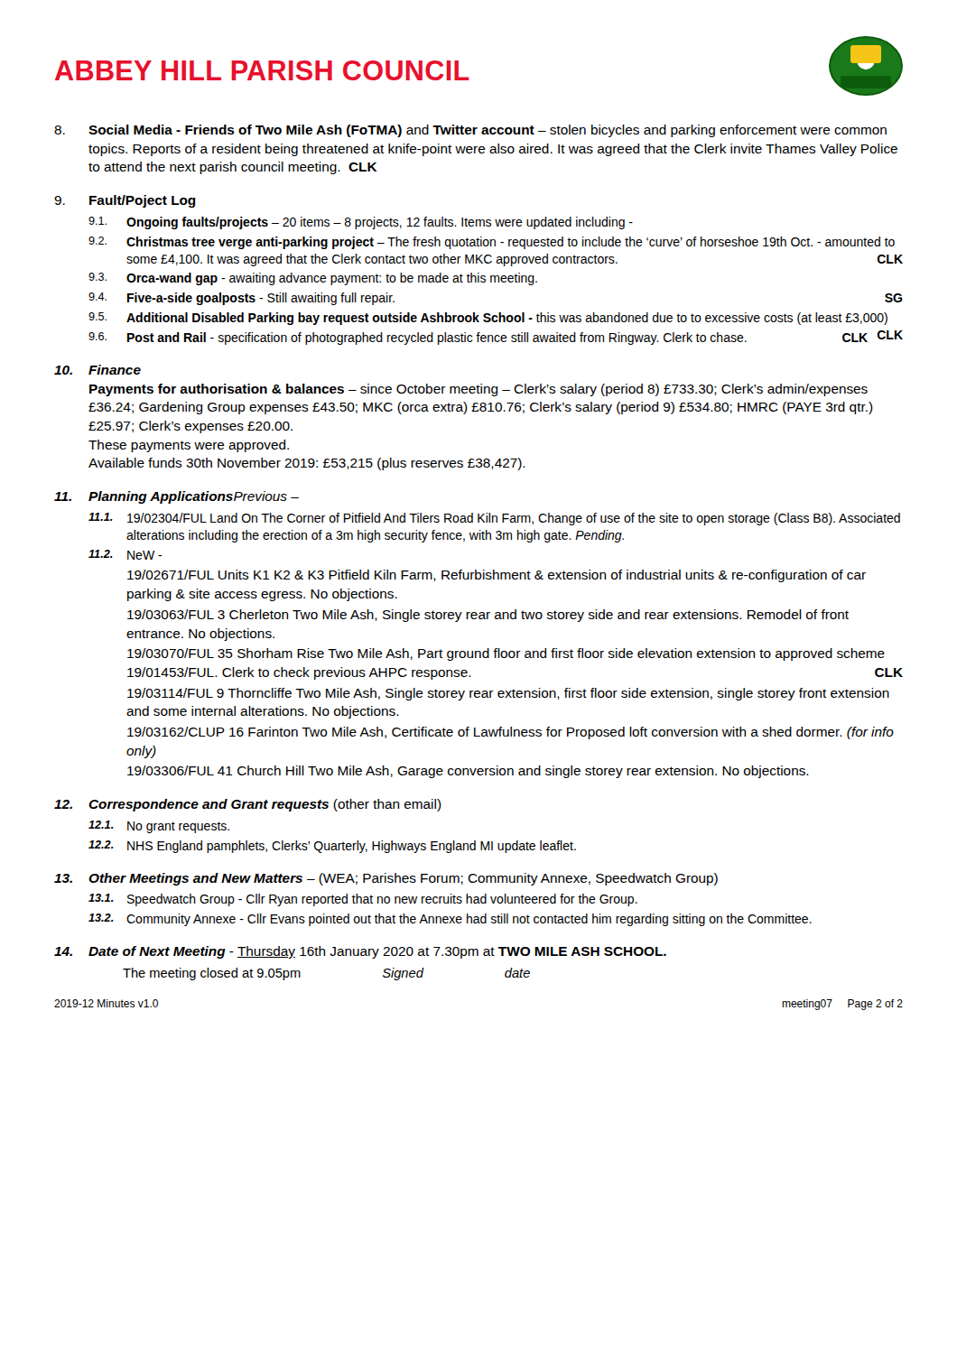ABBEY HILL PARISH COUNCIL
Social Media - Friends of Two Mile Ash (FoTMA) and Twitter account – stolen bicycles and parking enforcement were common topics. Reports of a resident being threatened at knife-point were also aired. It was agreed that the Clerk invite Thames Valley Police to attend the next parish council meeting. CLK
Fault/Poject Log
9.1. Ongoing faults/projects – 20 items – 8 projects, 12 faults. Items were updated including -
9.2. Christmas tree verge anti-parking project – The fresh quotation - requested to include the ‘curve’ of horseshoe 19th Oct. - amounted to some £4,100. It was agreed that the Clerk contact two other MKC approved contractors. CLK
9.3. Orca-wand gap - awaiting advance payment: to be made at this meeting.
9.4. Five-a-side goalposts - Still awaiting full repair. SG
9.5. Additional Disabled Parking bay request outside Ashbrook School - this was abandoned due to to excessive costs (at least £3,000) CLK
9.6. Post and Rail - specification of photographed recycled plastic fence still awaited from Ringway. Clerk to chase. CLK
Finance
Payments for authorisation & balances – since October meeting – Clerk’s salary (period 8) £733.30; Clerk’s admin/expenses £36.24; Gardening Group expenses £43.50; MKC (orca extra) £810.76; Clerk’s salary (period 9) £534.80; HMRC (PAYE 3rd qtr.) £25.97; Clerk’s expenses £20.00.
These payments were approved.
Available funds 30th November 2019: £53,215 (plus reserves £38,427).
Planning Applications Previous –
11.1. 19/02304/FUL Land On The Corner of Pitfield And Tilers Road Kiln Farm, Change of use of the site to open storage (Class B8). Associated alterations including the erection of a 3m high security fence, with 3m high gate. Pending.
11.2. NeW -
19/02671/FUL Units K1 K2 & K3 Pitfield Kiln Farm, Refurbishment & extension of industrial units & re-configuration of car parking & site access egress. No objections.
19/03063/FUL 3 Cherleton Two Mile Ash, Single storey rear and two storey side and rear extensions. Remodel of front entrance. No objections.
19/03070/FUL 35 Shorham Rise Two Mile Ash, Part ground floor and first floor side elevation extension to approved scheme 19/01453/FUL. Clerk to check previous AHPC response. CLK
19/03114/FUL 9 Thorncliffe Two Mile Ash, Single storey rear extension, first floor side extension, single storey front extension and some internal alterations. No objections.
19/03162/CLUP 16 Farinton Two Mile Ash, Certificate of Lawfulness for Proposed loft conversion with a shed dormer. (for info only)
19/03306/FUL 41 Church Hill Two Mile Ash, Garage conversion and single storey rear extension. No objections.
Correspondence and Grant requests (other than email)
12.1. No grant requests.
12.2. NHS England pamphlets, Clerks’ Quarterly, Highways England MI update leaflet.
Other Meetings and New Matters – (WEA; Parishes Forum; Community Annexe, Speedwatch Group)
13.1. Speedwatch Group - Cllr Ryan reported that no new recruits had volunteered for the Group.
13.2. Community Annexe - Cllr Evans pointed out that the Annexe had still not contacted him regarding sitting on the Committee.
Date of Next Meeting - Thursday 16th January 2020 at 7.30pm at TWO MILE ASH SCHOOL.
The meeting closed at 9.05pm Signed date
2019-12 Minutes v1.0 meeting07 Page 2 of 2